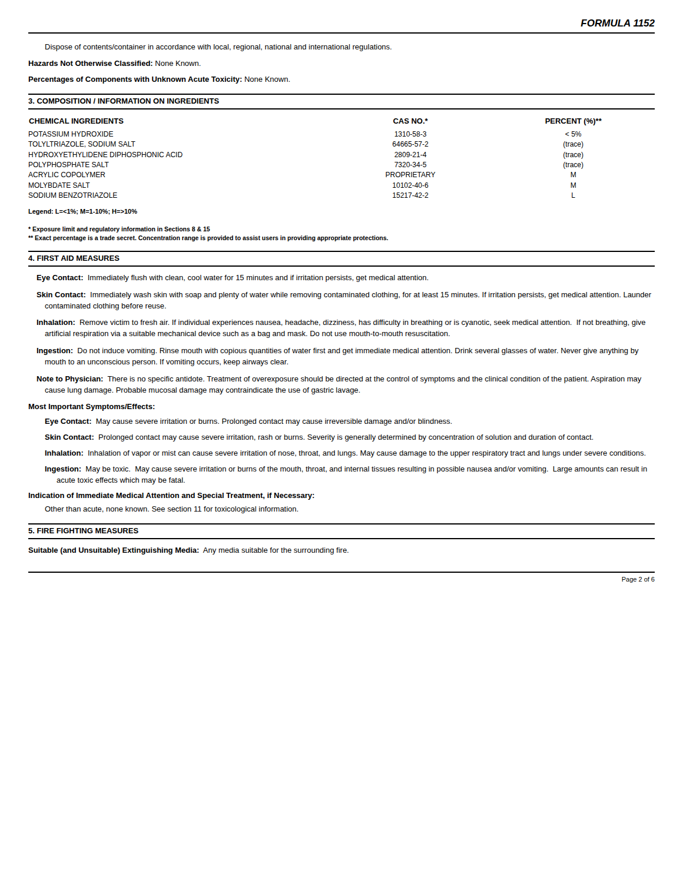FORMULA 1152
Dispose of contents/container in accordance with local, regional, national and international regulations.
Hazards Not Otherwise Classified: None Known.
Percentages of Components with Unknown Acute Toxicity: None Known.
3. COMPOSITION / INFORMATION ON INGREDIENTS
| CHEMICAL INGREDIENTS | CAS NO.* | PERCENT (%)** |
| --- | --- | --- |
| POTASSIUM HYDROXIDE | 1310-58-3 | < 5% |
| TOLYLTRIAZOLE, SODIUM SALT | 64665-57-2 | (trace) |
| HYDROXYETHYLIDENE DIPHOSPHONIC ACID | 2809-21-4 | (trace) |
| POLYPHOSPHATE SALT | 7320-34-5 | (trace) |
| ACRYLIC COPOLYMER | PROPRIETARY | M |
| MOLYBDATE SALT | 10102-40-6 | M |
| SODIUM BENZOTRIAZOLE | 15217-42-2 | L |
Legend: L=<1%; M=1-10%; H=>10%
* Exposure limit and regulatory information in Sections 8 & 15
** Exact percentage is a trade secret. Concentration range is provided to assist users in providing appropriate protections.
4. FIRST AID MEASURES
Eye Contact: Immediately flush with clean, cool water for 15 minutes and if irritation persists, get medical attention.
Skin Contact: Immediately wash skin with soap and plenty of water while removing contaminated clothing, for at least 15 minutes. If irritation persists, get medical attention. Launder contaminated clothing before reuse.
Inhalation: Remove victim to fresh air. If individual experiences nausea, headache, dizziness, has difficulty in breathing or is cyanotic, seek medical attention. If not breathing, give artificial respiration via a suitable mechanical device such as a bag and mask. Do not use mouth-to-mouth resuscitation.
Ingestion: Do not induce vomiting. Rinse mouth with copious quantities of water first and get immediate medical attention. Drink several glasses of water. Never give anything by mouth to an unconscious person. If vomiting occurs, keep airways clear.
Note to Physician: There is no specific antidote. Treatment of overexposure should be directed at the control of symptoms and the clinical condition of the patient. Aspiration may cause lung damage. Probable mucosal damage may contraindicate the use of gastric lavage.
Most Important Symptoms/Effects:
Eye Contact: May cause severe irritation or burns. Prolonged contact may cause irreversible damage and/or blindness.
Skin Contact: Prolonged contact may cause severe irritation, rash or burns. Severity is generally determined by concentration of solution and duration of contact.
Inhalation: Inhalation of vapor or mist can cause severe irritation of nose, throat, and lungs. May cause damage to the upper respiratory tract and lungs under severe conditions.
Ingestion: May be toxic. May cause severe irritation or burns of the mouth, throat, and internal tissues resulting in possible nausea and/or vomiting. Large amounts can result in acute toxic effects which may be fatal.
Indication of Immediate Medical Attention and Special Treatment, if Necessary:
Other than acute, none known. See section 11 for toxicological information.
5. FIRE FIGHTING MEASURES
Suitable (and Unsuitable) Extinguishing Media: Any media suitable for the surrounding fire.
Page 2 of 6